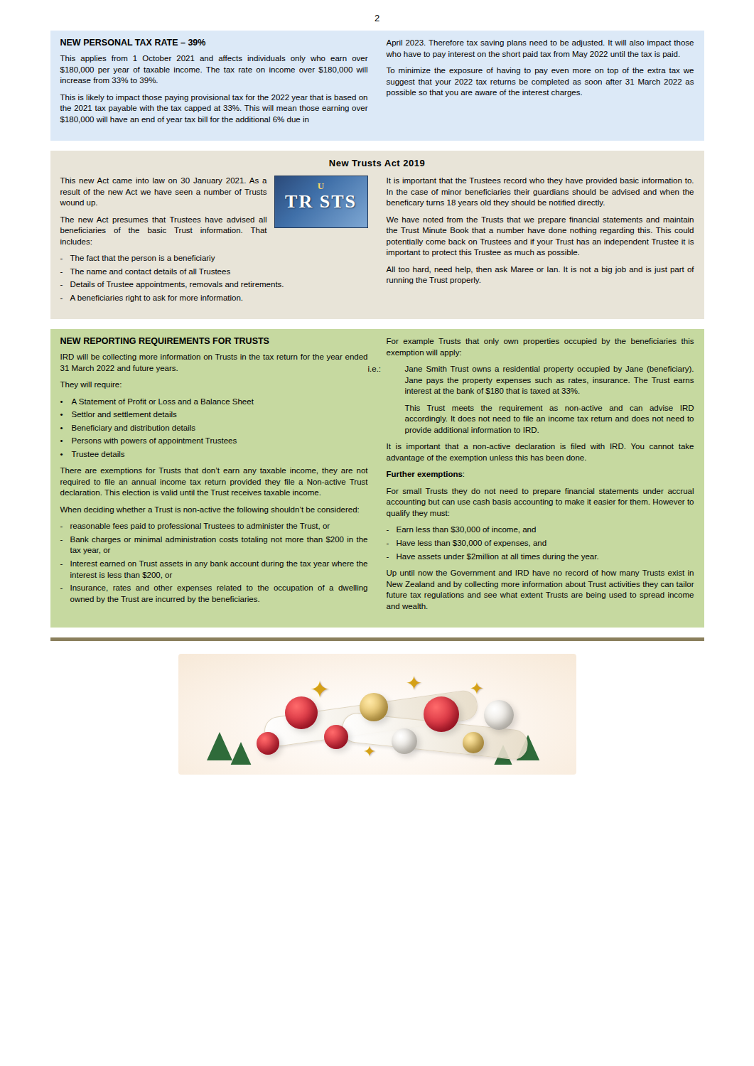2
New Personal Tax Rate – 39%
This applies from 1 October 2021 and affects individuals only who earn over $180,000 per year of taxable income. The tax rate on income over $180,000 will increase from 33% to 39%.
This is likely to impact those paying provisional tax for the 2022 year that is based on the 2021 tax payable with the tax capped at 33%. This will mean those earning over $180,000 will have an end of year tax bill for the additional 6% due in
April 2023. Therefore tax saving plans need to be adjusted. It will also impact those who have to pay interest on the short paid tax from May 2022 until the tax is paid.
To minimize the exposure of having to pay even more on top of the extra tax we suggest that your 2022 tax returns be completed as soon after 31 March 2022 as possible so that you are aware of the interest charges.
New Trusts Act 2019
U TR STS
This new Act came into law on 30 January 2021. As a result of the new Act we have seen a number of Trusts wound up.
The new Act presumes that Trustees have advised all beneficiaries of the basic Trust information. That includes:
The fact that the person is a beneficiariy
The name and contact details of all Trustees
Details of Trustee appointments, removals and retirements.
A beneficiaries right to ask for more information.
It is important that the Trustees record who they have provided basic information to. In the case of minor beneficiaries their guardians should be advised and when the beneficary turns 18 years old they should be notified directly.
We have noted from the Trusts that we prepare financial statements and maintain the Trust Minute Book that a number have done nothing regarding this. This could potentially come back on Trustees and if your Trust has an independent Trustee it is important to protect this Trustee as much as possible.
All too hard, need help, then ask Maree or Ian. It is not a big job and is just part of running the Trust properly.
New Reporting Requirements for Trusts
IRD will be collecting more information on Trusts in the tax return for the year ended 31 March 2022 and future years.
They will require:
A Statement of Profit or Loss and a Balance Sheet
Settlor and settlement details
Beneficiary and distribution details
Persons with powers of appointment Trustees
Trustee details
There are exemptions for Trusts that don’t earn any taxable income, they are not required to file an annual income tax return provided they file a Non-active Trust declaration. This election is valid until the Trust receives taxable income.
When deciding whether a Trust is non-active the following shouldn’t be considered:
reasonable fees paid to professional Trustees to administer the Trust, or
Bank charges or minimal administration costs totaling not more than $200 in the tax year, or
Interest earned on Trust assets in any bank account during the tax year where the interest is less than $200, or
Insurance, rates and other expenses related to the occupation of a dwelling owned by the Trust are incurred by the beneficiaries.
For example Trusts that only own properties occupied by the beneficiaries this exemption will apply:
i.e.: Jane Smith Trust owns a residential property occupied by Jane (beneficiary). Jane pays the property expenses such as rates, insurance. The Trust earns interest at the bank of $180 that is taxed at 33%.
This Trust meets the requirement as non-active and can advise IRD accordingly. It does not need to file an income tax return and does not need to provide additional information to IRD.
It is important that a non-active declaration is filed with IRD. You cannot take advantage of the exemption unless this has been done.
Further exemptions:
For small Trusts they do not need to prepare financial statements under accrual accounting but can use cash basis accounting to make it easier for them. However to qualify they must:
Earn less than $30,000 of income, and
Have less than $30,000 of expenses, and
Have assets under $2million at all times during the year.
Up until now the Government and IRD have no record of how many Trusts exist in New Zealand and by collecting more information about Trust activities they can tailor future tax regulations and see what extent Trusts are being used to spread income and wealth.
✦
✦
✦
✦